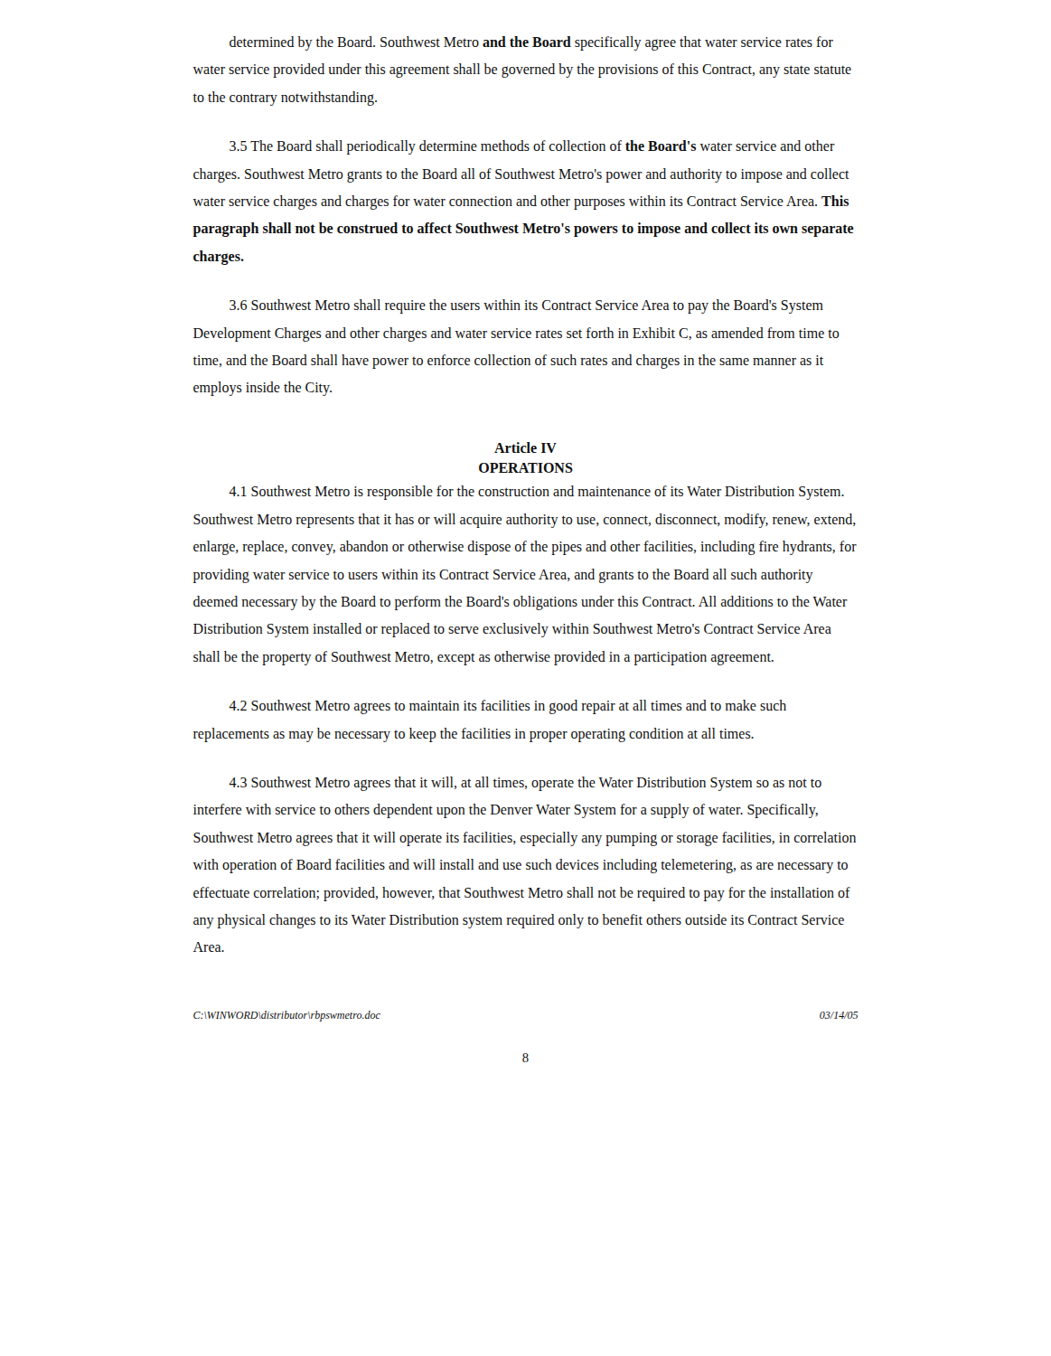determined by the Board. Southwest Metro and the Board specifically agree that water service rates for water service provided under this agreement shall be governed by the provisions of this Contract, any state statute to the contrary notwithstanding.
3.5 The Board shall periodically determine methods of collection of the Board's water service and other charges. Southwest Metro grants to the Board all of Southwest Metro's power and authority to impose and collect water service charges and charges for water connection and other purposes within its Contract Service Area. This paragraph shall not be construed to affect Southwest Metro's powers to impose and collect its own separate charges.
3.6 Southwest Metro shall require the users within its Contract Service Area to pay the Board's System Development Charges and other charges and water service rates set forth in Exhibit C, as amended from time to time, and the Board shall have power to enforce collection of such rates and charges in the same manner as it employs inside the City.
Article IV OPERATIONS
4.1 Southwest Metro is responsible for the construction and maintenance of its Water Distribution System. Southwest Metro represents that it has or will acquire authority to use, connect, disconnect, modify, renew, extend, enlarge, replace, convey, abandon or otherwise dispose of the pipes and other facilities, including fire hydrants, for providing water service to users within its Contract Service Area, and grants to the Board all such authority deemed necessary by the Board to perform the Board's obligations under this Contract. All additions to the Water Distribution System installed or replaced to serve exclusively within Southwest Metro's Contract Service Area shall be the property of Southwest Metro, except as otherwise provided in a participation agreement.
4.2 Southwest Metro agrees to maintain its facilities in good repair at all times and to make such replacements as may be necessary to keep the facilities in proper operating condition at all times.
4.3 Southwest Metro agrees that it will, at all times, operate the Water Distribution System so as not to interfere with service to others dependent upon the Denver Water System for a supply of water. Specifically, Southwest Metro agrees that it will operate its facilities, especially any pumping or storage facilities, in correlation with operation of Board facilities and will install and use such devices including telemetering, as are necessary to effectuate correlation; provided, however, that Southwest Metro shall not be required to pay for the installation of any physical changes to its Water Distribution system required only to benefit others outside its Contract Service Area.
C:\WINWORD\distributor\rbpswmetro.doc 03/14/05
8